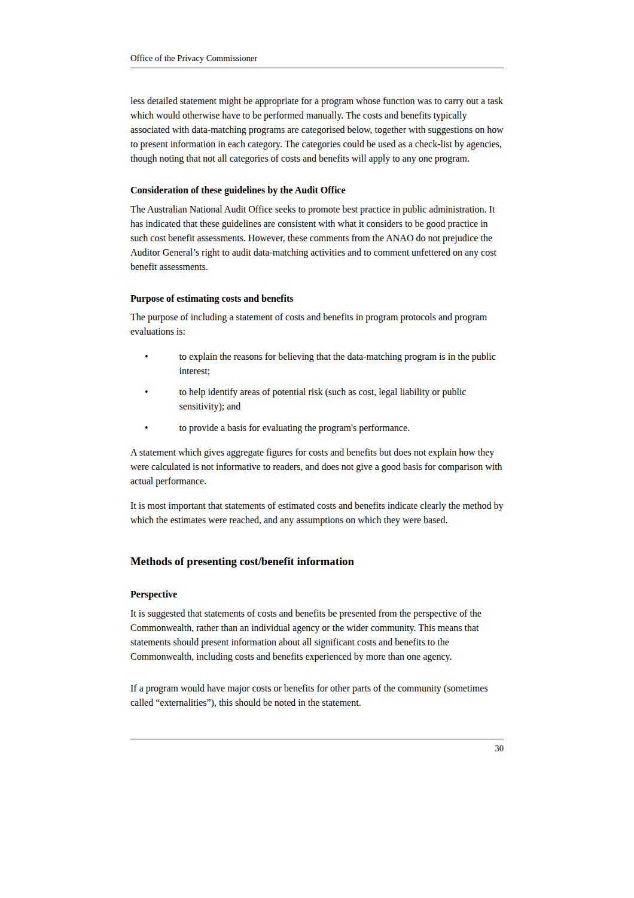Office of the Privacy Commissioner
less detailed statement might be appropriate for a program whose function was to carry out a task which would otherwise have to be performed manually. The costs and benefits typically associated with data-matching programs are categorised below, together with suggestions on how to present information in each category. The categories could be used as a check-list by agencies, though noting that not all categories of costs and benefits will apply to any one program.
Consideration of these guidelines by the Audit Office
The Australian National Audit Office seeks to promote best practice in public administration. It has indicated that these guidelines are consistent with what it considers to be good practice in such cost benefit assessments. However, these comments from the ANAO do not prejudice the Auditor General’s right to audit data-matching activities and to comment unfettered on any cost benefit assessments.
Purpose of estimating costs and benefits
The purpose of including a statement of costs and benefits in program protocols and program evaluations is:
to explain the reasons for believing that the data-matching program is in the public interest;
to help identify areas of potential risk (such as cost, legal liability or public sensitivity); and
to provide a basis for evaluating the program's performance.
A statement which gives aggregate figures for costs and benefits but does not explain how they were calculated is not informative to readers, and does not give a good basis for comparison with actual performance.
It is most important that statements of estimated costs and benefits indicate clearly the method by which the estimates were reached, and any assumptions on which they were based.
Methods of presenting cost/benefit information
Perspective
It is suggested that statements of costs and benefits be presented from the perspective of the Commonwealth, rather than an individual agency or the wider community. This means that statements should present information about all significant costs and benefits to the Commonwealth, including costs and benefits experienced by more than one agency.
If a program would have major costs or benefits for other parts of the community (sometimes called “externalities”), this should be noted in the statement.
30